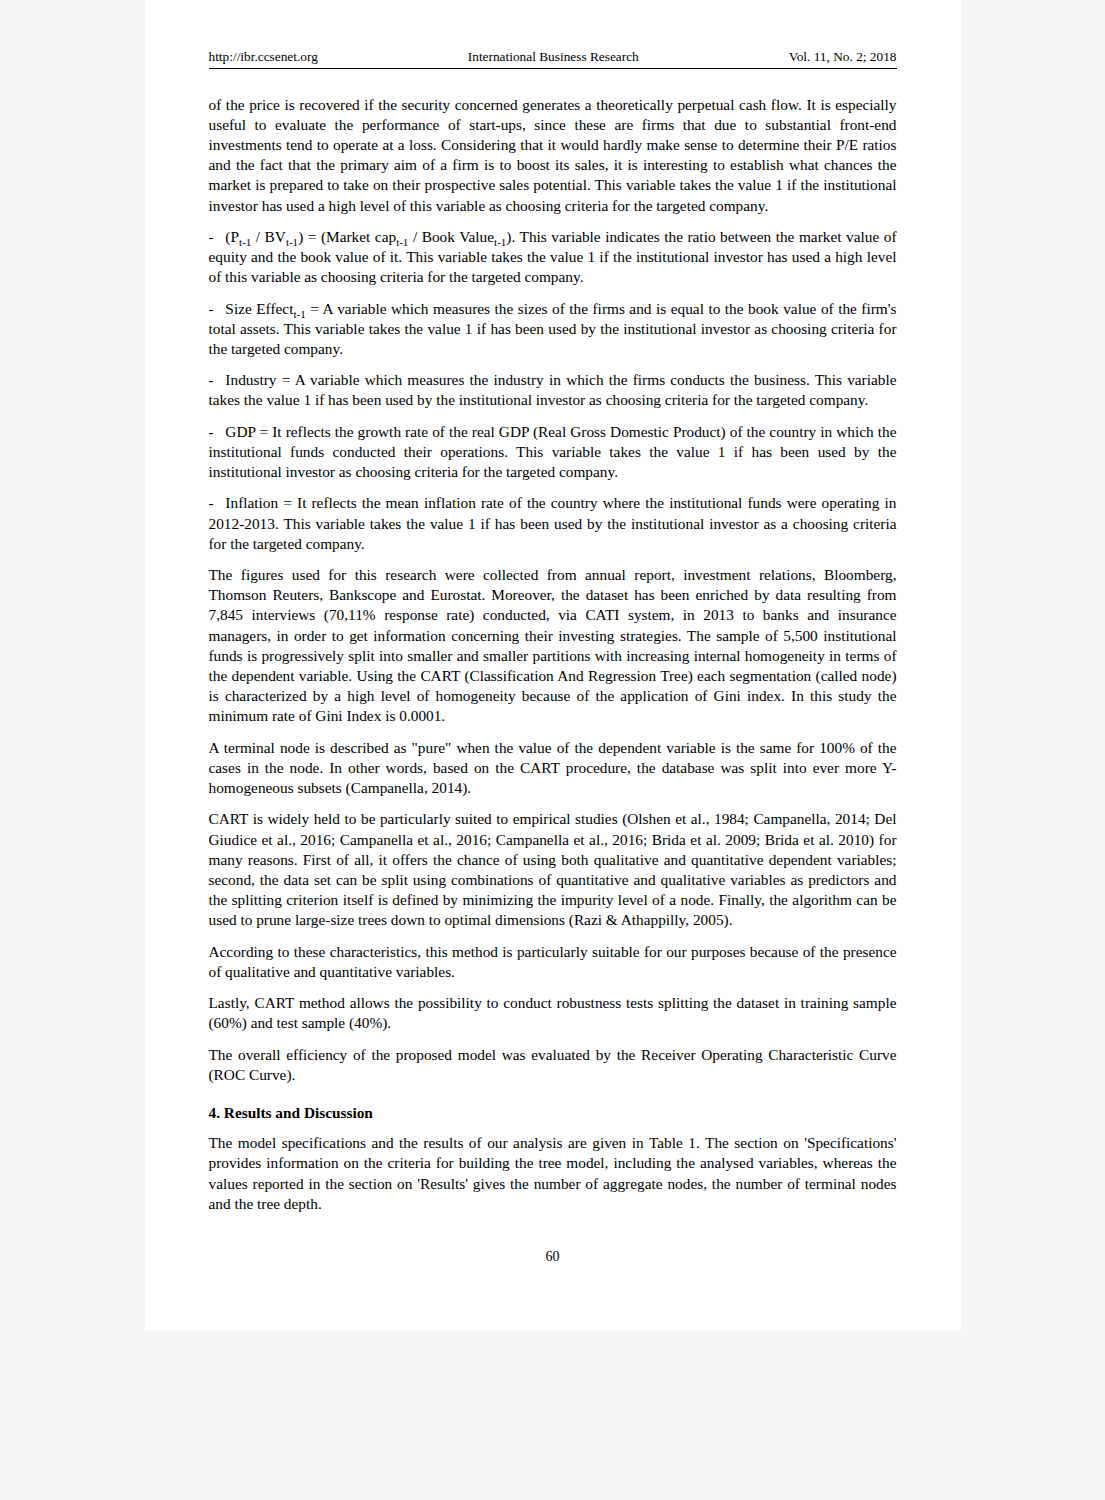http://ibr.ccsenet.org
International Business Research
Vol. 11, No. 2; 2018
of the price is recovered if the security concerned generates a theoretically perpetual cash flow. It is especially useful to evaluate the performance of start-ups, since these are firms that due to substantial front-end investments tend to operate at a loss. Considering that it would hardly make sense to determine their P/E ratios and the fact that the primary aim of a firm is to boost its sales, it is interesting to establish what chances the market is prepared to take on their prospective sales potential. This variable takes the value 1 if the institutional investor has used a high level of this variable as choosing criteria for the targeted company.
-(Pt-1 / BVt-1) = (Market capt-1 / Book Valuet-1). This variable indicates the ratio between the market value of equity and the book value of it. This variable takes the value 1 if the institutional investor has used a high level of this variable as choosing criteria for the targeted company.
-Size Effectt-1 = A variable which measures the sizes of the firms and is equal to the book value of the firm's total assets. This variable takes the value 1 if has been used by the institutional investor as choosing criteria for the targeted company.
-Industry = A variable which measures the industry in which the firms conducts the business. This variable takes the value 1 if has been used by the institutional investor as choosing criteria for the targeted company.
-GDP = It reflects the growth rate of the real GDP (Real Gross Domestic Product) of the country in which the institutional funds conducted their operations. This variable takes the value 1 if has been used by the institutional investor as choosing criteria for the targeted company.
-Inflation = It reflects the mean inflation rate of the country where the institutional funds were operating in 2012-2013. This variable takes the value 1 if has been used by the institutional investor as a choosing criteria for the targeted company.
The figures used for this research were collected from annual report, investment relations, Bloomberg, Thomson Reuters, Bankscope and Eurostat. Moreover, the dataset has been enriched by data resulting from 7,845 interviews (70,11% response rate) conducted, via CATI system, in 2013 to banks and insurance managers, in order to get information concerning their investing strategies. The sample of 5,500 institutional funds is progressively split into smaller and smaller partitions with increasing internal homogeneity in terms of the dependent variable. Using the CART (Classification And Regression Tree) each segmentation (called node) is characterized by a high level of homogeneity because of the application of Gini index. In this study the minimum rate of Gini Index is 0.0001.
A terminal node is described as "pure" when the value of the dependent variable is the same for 100% of the cases in the node. In other words, based on the CART procedure, the database was split into ever more Y-homogeneous subsets (Campanella, 2014).
CART is widely held to be particularly suited to empirical studies (Olshen et al., 1984; Campanella, 2014; Del Giudice et al., 2016; Campanella et al., 2016; Campanella et al., 2016; Brida et al. 2009; Brida et al. 2010) for many reasons. First of all, it offers the chance of using both qualitative and quantitative dependent variables; second, the data set can be split using combinations of quantitative and qualitative variables as predictors and the splitting criterion itself is defined by minimizing the impurity level of a node. Finally, the algorithm can be used to prune large-size trees down to optimal dimensions (Razi & Athappilly, 2005).
According to these characteristics, this method is particularly suitable for our purposes because of the presence of qualitative and quantitative variables.
Lastly, CART method allows the possibility to conduct robustness tests splitting the dataset in training sample (60%) and test sample (40%).
The overall efficiency of the proposed model was evaluated by the Receiver Operating Characteristic Curve (ROC Curve).
4. Results and Discussion
The model specifications and the results of our analysis are given in Table 1. The section on 'Specifications' provides information on the criteria for building the tree model, including the analysed variables, whereas the values reported in the section on 'Results' gives the number of aggregate nodes, the number of terminal nodes and the tree depth.
60